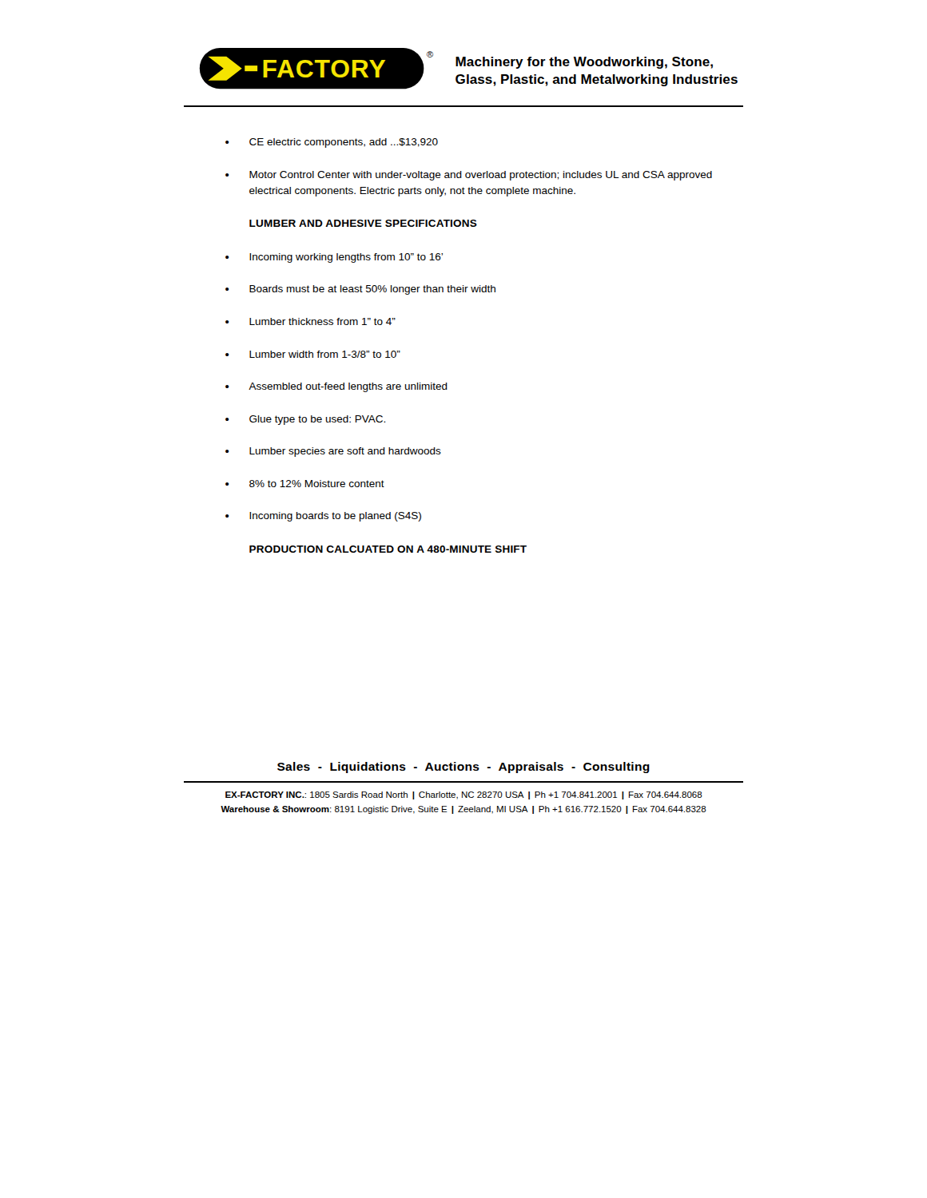FACTORY ®
Machinery for the Woodworking, Stone,
Glass, Plastic, and Metalworking Industries
CE electric components, add ...$13,920
Motor Control Center with under-voltage and overload protection; includes UL and CSA approved electrical components. Electric parts only, not the complete machine.
LUMBER AND ADHESIVE SPECIFICATIONS
Incoming working lengths from 10” to 16’
Boards must be at least 50% longer than their width
Lumber thickness from 1” to 4”
Lumber width from 1-3/8” to 10”
Assembled out-feed lengths are unlimited
Glue type to be used: PVAC.
Lumber species are soft and hardwoods
8% to 12% Moisture content
Incoming boards to be planed (S4S)
PRODUCTION CALCUATED ON A 480-MINUTE SHIFT
Sales - Liquidations - Auctions - Appraisals - Consulting
EX-FACTORY INC.: 1805 Sardis Road North|Charlotte, NC 28270 USA|Ph +1 704.841.2001|Fax 704.644.8068
Warehouse & Showroom: 8191 Logistic Drive, Suite E|Zeeland, MI USA|Ph +1 616.772.1520|Fax 704.644.8328